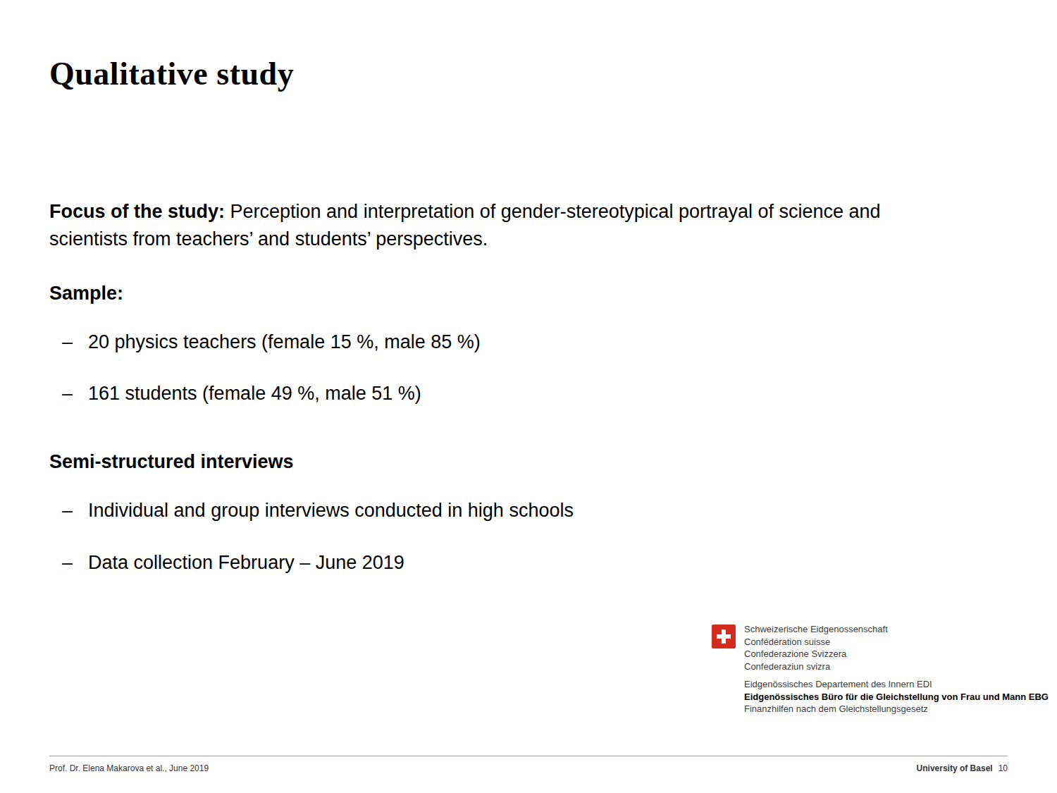Qualitative study
Focus of the study: Perception and interpretation of gender-stereotypical portrayal of science and scientists from teachers’ and students’ perspectives.
Sample:
20 physics teachers (female 15 %, male 85 %)
161 students (female 49 %, male 51 %)
Semi-structured interviews
Individual and group interviews conducted in high schools
Data collection February – June 2019
Schweizerische Eidgenossenschaft
Confédération suisse
Confederazione Svizzera
Confederaziun svizra
Eidgenössisches Departement des Innern EDI
Eidgenössisches Büro für die Gleichstellung von Frau und Mann EBG
Finanzhilfen nach dem Gleichstellungsgesetz
Prof. Dr. Elena Makarova et al., June 2019
University of Basel10